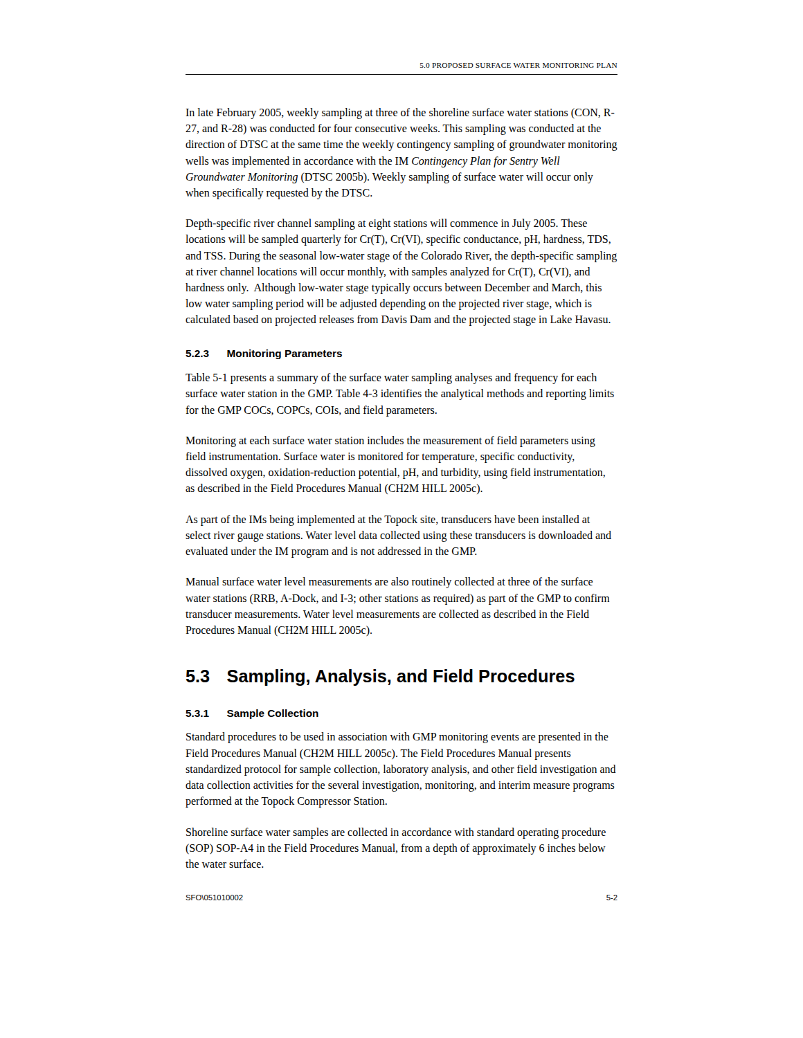5.0 PROPOSED SURFACE WATER MONITORING PLAN
In late February 2005, weekly sampling at three of the shoreline surface water stations (CON, R-27, and R-28) was conducted for four consecutive weeks. This sampling was conducted at the direction of DTSC at the same time the weekly contingency sampling of groundwater monitoring wells was implemented in accordance with the IM Contingency Plan for Sentry Well Groundwater Monitoring (DTSC 2005b). Weekly sampling of surface water will occur only when specifically requested by the DTSC.
Depth-specific river channel sampling at eight stations will commence in July 2005. These locations will be sampled quarterly for Cr(T), Cr(VI), specific conductance, pH, hardness, TDS, and TSS. During the seasonal low-water stage of the Colorado River, the depth-specific sampling at river channel locations will occur monthly, with samples analyzed for Cr(T), Cr(VI), and hardness only. Although low-water stage typically occurs between December and March, this low water sampling period will be adjusted depending on the projected river stage, which is calculated based on projected releases from Davis Dam and the projected stage in Lake Havasu.
5.2.3 Monitoring Parameters
Table 5-1 presents a summary of the surface water sampling analyses and frequency for each surface water station in the GMP. Table 4-3 identifies the analytical methods and reporting limits for the GMP COCs, COPCs, COIs, and field parameters.
Monitoring at each surface water station includes the measurement of field parameters using field instrumentation. Surface water is monitored for temperature, specific conductivity, dissolved oxygen, oxidation-reduction potential, pH, and turbidity, using field instrumentation, as described in the Field Procedures Manual (CH2M HILL 2005c).
As part of the IMs being implemented at the Topock site, transducers have been installed at select river gauge stations. Water level data collected using these transducers is downloaded and evaluated under the IM program and is not addressed in the GMP.
Manual surface water level measurements are also routinely collected at three of the surface water stations (RRB, A-Dock, and I-3; other stations as required) as part of the GMP to confirm transducer measurements. Water level measurements are collected as described in the Field Procedures Manual (CH2M HILL 2005c).
5.3 Sampling, Analysis, and Field Procedures
5.3.1 Sample Collection
Standard procedures to be used in association with GMP monitoring events are presented in the Field Procedures Manual (CH2M HILL 2005c). The Field Procedures Manual presents standardized protocol for sample collection, laboratory analysis, and other field investigation and data collection activities for the several investigation, monitoring, and interim measure programs performed at the Topock Compressor Station.
Shoreline surface water samples are collected in accordance with standard operating procedure (SOP) SOP-A4 in the Field Procedures Manual, from a depth of approximately 6 inches below the water surface.
SFO\051010002 5-2